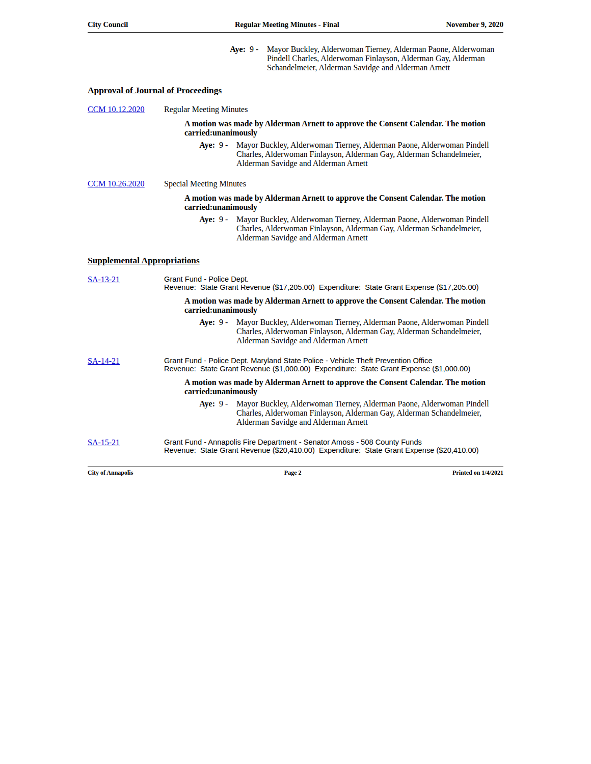City Council
Regular Meeting Minutes - Final
November 9, 2020
Aye:
9 -
Mayor Buckley, Alderwoman Tierney, Alderman Paone, Alderwoman Pindell Charles, Alderwoman Finlayson, Alderman Gay, Alderman Schandelmeier, Alderman Savidge and Alderman Arnett
Approval of Journal of Proceedings
CCM 10.12.2020
Regular Meeting Minutes
A motion was made by Alderman Arnett to approve the Consent Calendar. The motion carried:unanimously
Aye:
9 -
Mayor Buckley, Alderwoman Tierney, Alderman Paone, Alderwoman Pindell Charles, Alderwoman Finlayson, Alderman Gay, Alderman Schandelmeier, Alderman Savidge and Alderman Arnett
CCM 10.26.2020
Special Meeting Minutes
A motion was made by Alderman Arnett to approve the Consent Calendar. The motion carried:unanimously
Aye:
9 -
Mayor Buckley, Alderwoman Tierney, Alderman Paone, Alderwoman Pindell Charles, Alderwoman Finlayson, Alderman Gay, Alderman Schandelmeier, Alderman Savidge and Alderman Arnett
Supplemental Appropriations
SA-13-21
Grant Fund - Police Dept.
Revenue: State Grant Revenue ($17,205.00) Expenditure: State Grant Expense ($17,205.00)
A motion was made by Alderman Arnett to approve the Consent Calendar. The motion carried:unanimously
Aye:
9 -
Mayor Buckley, Alderwoman Tierney, Alderman Paone, Alderwoman Pindell Charles, Alderwoman Finlayson, Alderman Gay, Alderman Schandelmeier, Alderman Savidge and Alderman Arnett
SA-14-21
Grant Fund - Police Dept. Maryland State Police - Vehicle Theft Prevention Office
Revenue: State Grant Revenue ($1,000.00) Expenditure: State Grant Expense ($1,000.00)
A motion was made by Alderman Arnett to approve the Consent Calendar. The motion carried:unanimously
Aye:
9 -
Mayor Buckley, Alderwoman Tierney, Alderman Paone, Alderwoman Pindell Charles, Alderwoman Finlayson, Alderman Gay, Alderman Schandelmeier, Alderman Savidge and Alderman Arnett
SA-15-21
Grant Fund - Annapolis Fire Department - Senator Amoss - 508 County Funds
Revenue: State Grant Revenue ($20,410.00) Expenditure: State Grant Expense ($20,410.00)
City of Annapolis
Page 2
Printed on 1/4/2021